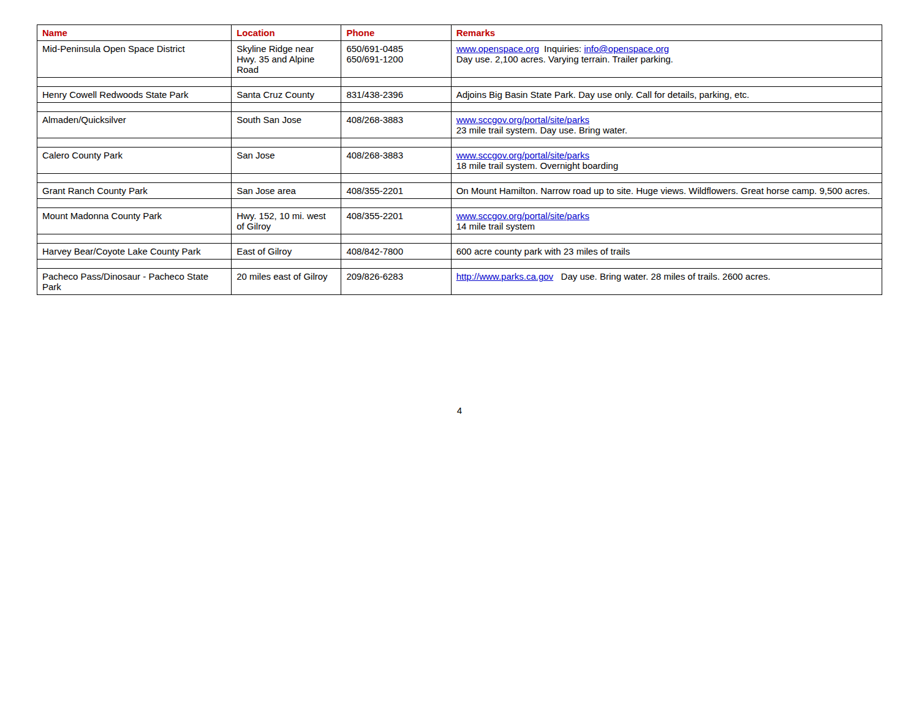| Name | Location | Phone | Remarks |
| --- | --- | --- | --- |
| Mid-Peninsula Open Space District | Skyline Ridge near Hwy. 35 and Alpine Road | 650/691-0485 650/691-1200 | www.openspace.org Inquiries: info@openspace.org Day use. 2,100 acres. Varying terrain. Trailer parking. |
| Henry Cowell Redwoods State Park | Santa Cruz County | 831/438-2396 | Adjoins Big Basin State Park. Day use only. Call for details, parking, etc. |
| Almaden/Quicksilver | South San Jose | 408/268-3883 | www.sccgov.org/portal/site/parks 23 mile trail system. Day use. Bring water. |
| Calero County Park | San Jose | 408/268-3883 | www.sccgov.org/portal/site/parks 18 mile trail system. Overnight boarding |
| Grant Ranch County Park | San Jose area | 408/355-2201 | On Mount Hamilton. Narrow road up to site. Huge views. Wildflowers. Great horse camp. 9,500 acres. |
| Mount Madonna County Park | Hwy. 152, 10 mi. west of Gilroy | 408/355-2201 | www.sccgov.org/portal/site/parks 14 mile trail system |
| Harvey Bear/Coyote Lake County Park | East of Gilroy | 408/842-7800 | 600 acre county park with 23 miles of trails |
| Pacheco Pass/Dinosaur - Pacheco State Park | 20 miles east of Gilroy | 209/826-6283 | http://www.parks.ca.gov Day use. Bring water. 28 miles of trails. 2600 acres. |
4